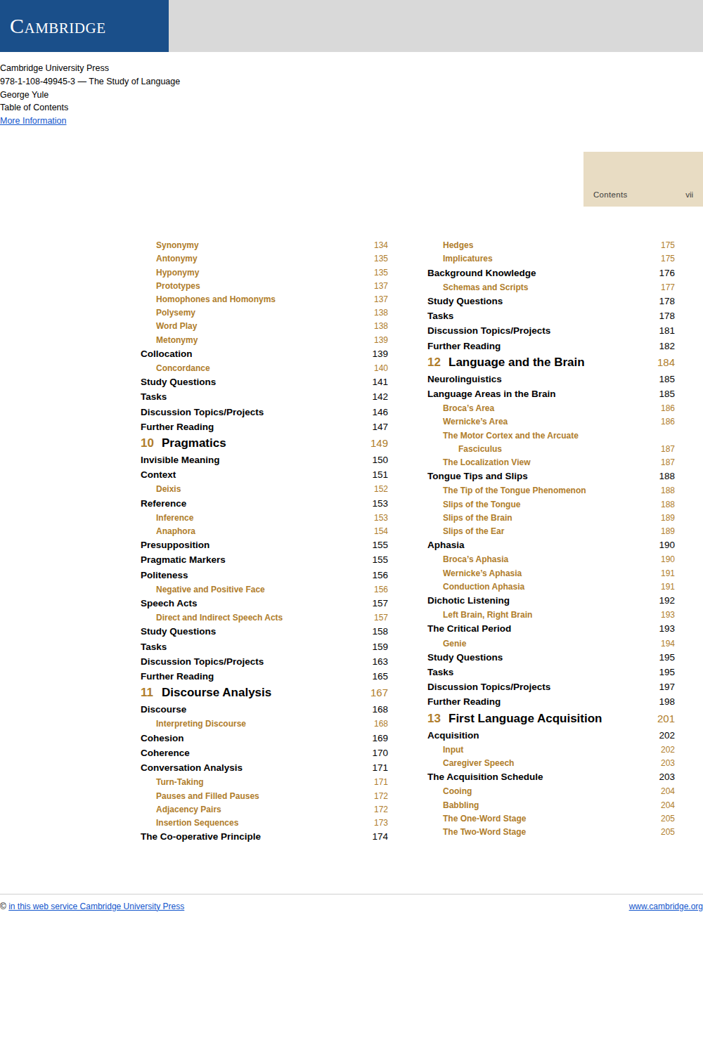Cambridge
Cambridge University Press
978-1-108-49945-3 — The Study of Language
George Yule
Table of Contents
More Information
Contents vii
Synonymy 134
Antonymy 135
Hyponymy 135
Prototypes 137
Homophones and Homonyms 137
Polysemy 138
Word Play 138
Metonymy 139
Collocation 139
Concordance 140
Study Questions 141
Tasks 142
Discussion Topics/Projects 146
Further Reading 147
10 Pragmatics 149
Invisible Meaning 150
Context 151
Deixis 152
Reference 153
Inference 153
Anaphora 154
Presupposition 155
Pragmatic Markers 155
Politeness 156
Negative and Positive Face 156
Speech Acts 157
Direct and Indirect Speech Acts 157
Study Questions 158
Tasks 159
Discussion Topics/Projects 163
Further Reading 165
11 Discourse Analysis 167
Discourse 168
Interpreting Discourse 168
Cohesion 169
Coherence 170
Conversation Analysis 171
Turn-Taking 171
Pauses and Filled Pauses 172
Adjacency Pairs 172
Insertion Sequences 173
The Co-operative Principle 174
Hedges 175
Implicatures 175
Background Knowledge 176
Schemas and Scripts 177
Study Questions 178
Tasks 178
Discussion Topics/Projects 181
Further Reading 182
12 Language and the Brain 184
Neurolinguistics 185
Language Areas in the Brain 185
Broca’s Area 186
Wernicke’s Area 186
The Motor Cortex and the Arcuate
Fasciculus 187
The Localization View 187
Tongue Tips and Slips 188
The Tip of the Tongue Phenomenon 188
Slips of the Tongue 188
Slips of the Brain 189
Slips of the Ear 189
Aphasia 190
Broca’s Aphasia 190
Wernicke’s Aphasia 191
Conduction Aphasia 191
Dichotic Listening 192
Left Brain, Right Brain 193
The Critical Period 193
Genie 194
Study Questions 195
Tasks 195
Discussion Topics/Projects 197
Further Reading 198
13 First Language Acquisition 201
Acquisition 202
Input 202
Caregiver Speech 203
The Acquisition Schedule 203
Cooing 204
Babbling 204
The One-Word Stage 205
The Two-Word Stage 205
© in this web service Cambridge University Press
www.cambridge.org